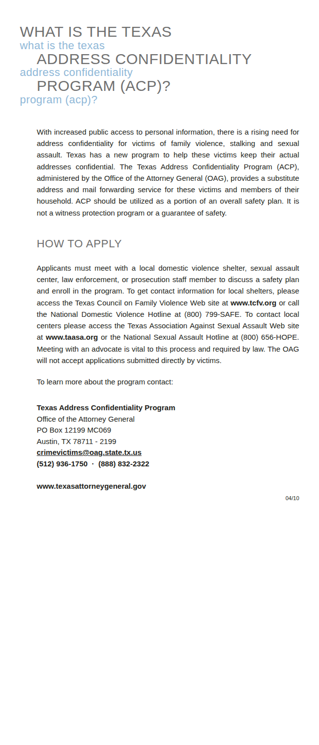What is the Texas what is the texas Address Confidentiality address confidentiality Program (ACP)? program (acp)?
With increased public access to personal information, there is a rising need for address confidentiality for victims of family violence, stalking and sexual assault. Texas has a new program to help these victims keep their actual addresses confidential. The Texas Address Confidentiality Program (ACP), administered by the Office of the Attorney General (OAG), provides a substitute address and mail forwarding service for these victims and members of their household. ACP should be utilized as a portion of an overall safety plan. It is not a witness protection program or a guarantee of safety.
How to Apply
Applicants must meet with a local domestic violence shelter, sexual assault center, law enforcement, or prosecution staff member to discuss a safety plan and enroll in the program. To get contact information for local shelters, please access the Texas Council on Family Violence Web site at www.tcfv.org or call the National Domestic Violence Hotline at (800) 799-SAFE. To contact local centers please access the Texas Association Against Sexual Assault Web site at www.taasa.org or the National Sexual Assault Hotline at (800) 656-HOPE. Meeting with an advocate is vital to this process and required by law. The OAG will not accept applications submitted directly by victims.
To learn more about the program contact:
Texas Address Confidentiality Program
Office of the Attorney General
PO Box 12199 MC069
Austin, TX 78711 - 2199
crimevictims@oag.state.tx.us
(512) 936-1750 · (888) 832-2322
www.texasattorneygeneral.gov
04/10